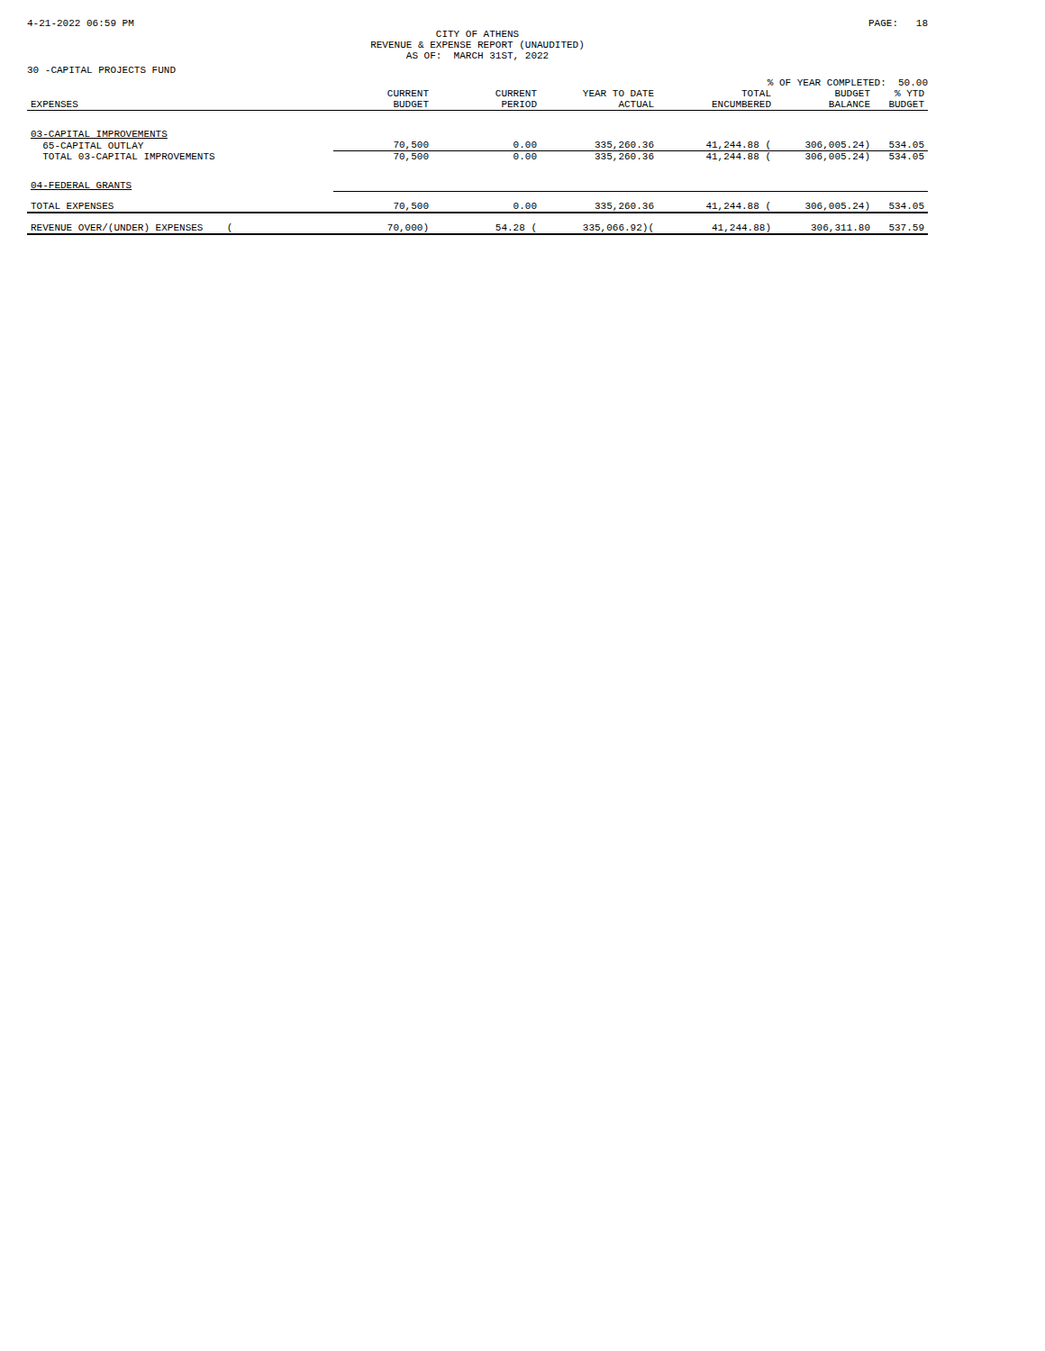4-21-2022 06:59 PM PAGE: 18
CITY OF ATHENS REVENUE & EXPENSE REPORT (UNAUDITED) AS OF: MARCH 31ST, 2022
30 -CAPITAL PROJECTS FUND
% OF YEAR COMPLETED: 50.00
| EXPENSES | CURRENT BUDGET | CURRENT PERIOD | YEAR TO DATE ACTUAL | TOTAL ENCUMBERED | BUDGET BALANCE | % YTD BUDGET |
| --- | --- | --- | --- | --- | --- | --- |
| 03-CAPITAL IMPROVEMENTS | | | | | | |
| 65-CAPITAL OUTLAY | 70,500 | 0.00 | 335,260.36 | 41,244.88 ( | 306,005.24) | 534.05 |
| TOTAL 03-CAPITAL IMPROVEMENTS | 70,500 | 0.00 | 335,260.36 | 41,244.88 ( | 306,005.24) | 534.05 |
| 04-FEDERAL GRANTS | | | | | | |
| TOTAL EXPENSES | 70,500 | 0.00 | 335,260.36 | 41,244.88 ( | 306,005.24) | 534.05 |
| REVENUE OVER/(UNDER) EXPENSES ( | 70,000) | 54.28 ( | 335,066.92)( | 41,244.88) | 306,311.80 | 537.59 |